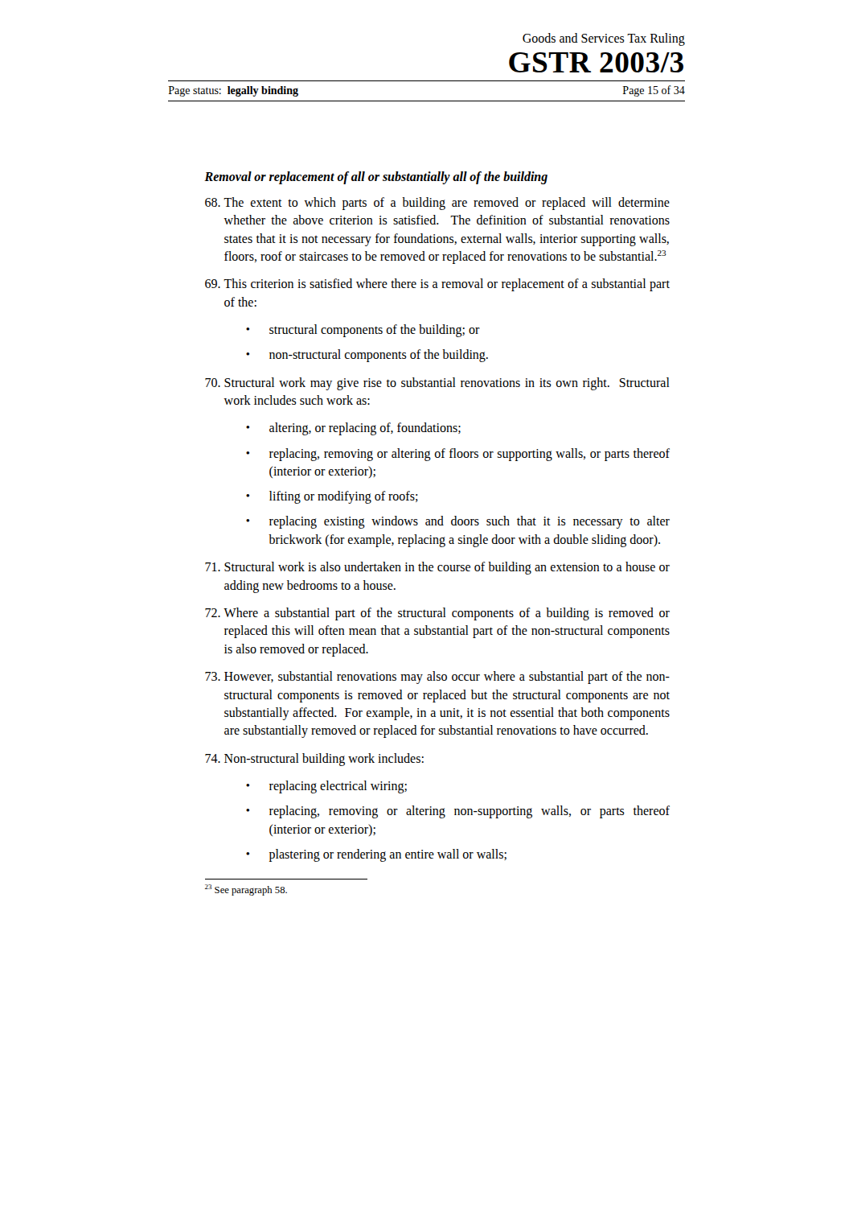Goods and Services Tax Ruling
GSTR 2003/3
Page status: legally binding Page 15 of 34
Removal or replacement of all or substantially all of the building
68.
The extent to which parts of a building are removed or replaced will determine whether the above criterion is satisfied. The definition of substantial renovations states that it is not necessary for foundations, external walls, interior supporting walls, floors, roof or staircases to be removed or replaced for renovations to be substantial.23
69.
This criterion is satisfied where there is a removal or replacement of a substantial part of the:
structural components of the building; or
non-structural components of the building.
70.
Structural work may give rise to substantial renovations in its own right. Structural work includes such work as:
altering, or replacing of, foundations;
replacing, removing or altering of floors or supporting walls, or parts thereof (interior or exterior);
lifting or modifying of roofs;
replacing existing windows and doors such that it is necessary to alter brickwork (for example, replacing a single door with a double sliding door).
71.
Structural work is also undertaken in the course of building an extension to a house or adding new bedrooms to a house.
72.
Where a substantial part of the structural components of a building is removed or replaced this will often mean that a substantial part of the non-structural components is also removed or replaced.
73.
However, substantial renovations may also occur where a substantial part of the non-structural components is removed or replaced but the structural components are not substantially affected. For example, in a unit, it is not essential that both components are substantially removed or replaced for substantial renovations to have occurred.
74.
Non-structural building work includes:
replacing electrical wiring;
replacing, removing or altering non-supporting walls, or parts thereof (interior or exterior);
plastering or rendering an entire wall or walls;
23 See paragraph 58.